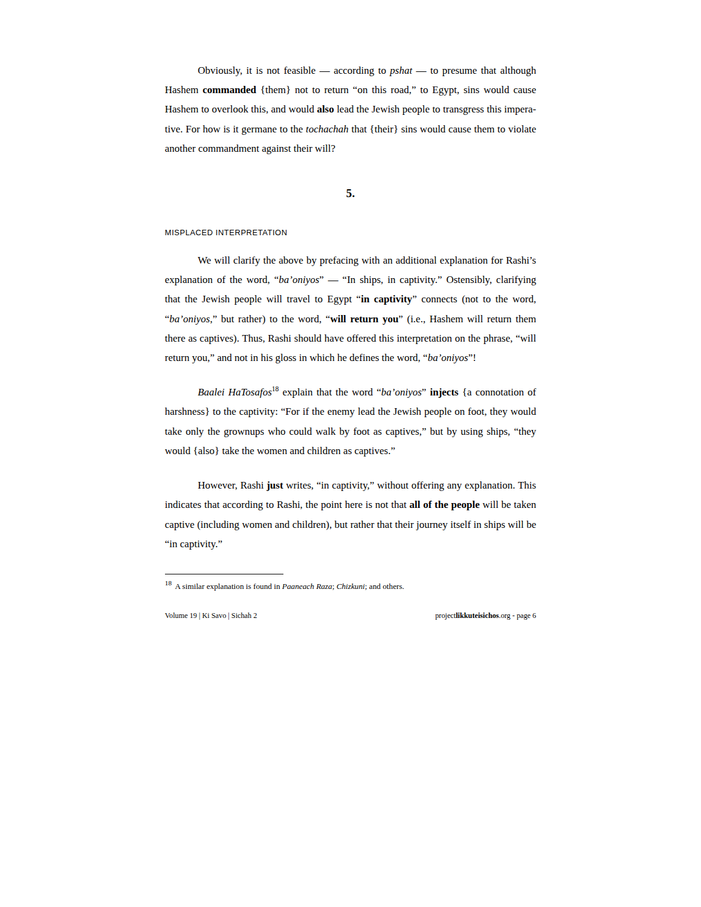Obviously, it is not feasible — according to pshat — to presume that although Hashem commanded {them} not to return “on this road,” to Egypt, sins would cause Hashem to overlook this, and would also lead the Jewish people to transgress this imperative. For how is it germane to the tochachah that {their} sins would cause them to violate another commandment against their will?
5.
Misplaced Interpretation
We will clarify the above by prefacing with an additional explanation for Rashi’s explanation of the word, “ba’oniyos” — “In ships, in captivity.” Ostensibly, clarifying that the Jewish people will travel to Egypt “in captivity” connects (not to the word, “ba’oniyos,” but rather) to the word, “will return you” (i.e., Hashem will return them there as captives). Thus, Rashi should have offered this interpretation on the phrase, “will return you,” and not in his gloss in which he defines the word, “ba’oniyos”!
Baalei HaTosafos18 explain that the word “ba’oniyos” injects {a connotation of harshness} to the captivity: “For if the enemy lead the Jewish people on foot, they would take only the grownups who could walk by foot as captives,” but by using ships, “they would {also} take the women and children as captives.”
However, Rashi just writes, “in captivity,” without offering any explanation. This indicates that according to Rashi, the point here is not that all of the people will be taken captive (including women and children), but rather that their journey itself in ships will be “in captivity.”
18 A similar explanation is found in Paaneach Raza; Chizkuni; and others.
Volume 19 | Ki Savo | Sichah 2
project likkuteisichos.org - page 6